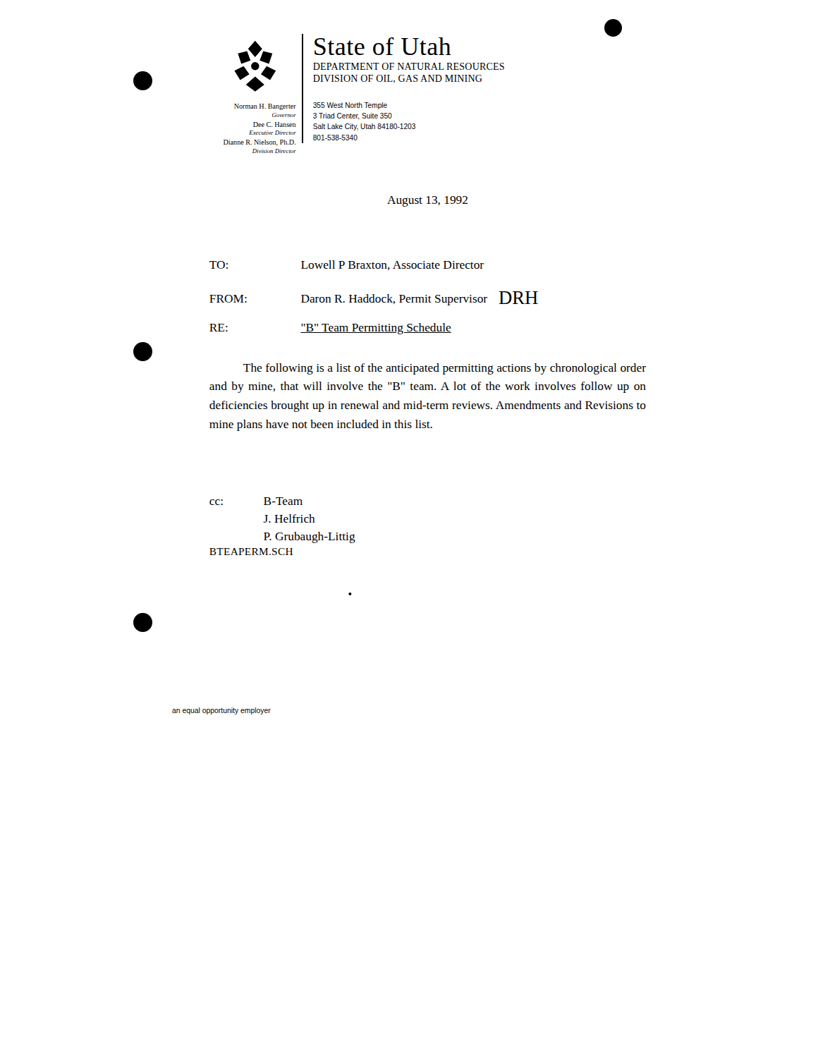Norman H. Bangerter
Governor
Dee C. Hansen
Executive Director
Dianne R. Nielson, Ph.D.
Division Director
State of Utah
DEPARTMENT OF NATURAL RESOURCES
DIVISION OF OIL, GAS AND MINING
355 West North Temple
3 Triad Center, Suite 350
Salt Lake City, Utah 84180-1203
801-538-5340
August 13, 1992
TO:
Lowell P Braxton, Associate Director
FROM:
Daron R. Haddock, Permit Supervisor DRH
RE:
"B" Team Permitting Schedule
The following is a list of the anticipated permitting actions by chronological order and by mine, that will involve the "B" team. A lot of the work involves follow up on deficiencies brought up in renewal and mid-term reviews. Amendments and Revisions to mine plans have not been included in this list.
cc: B-Team
J. Helfrich
P. Grubaugh-Littig
BTEAPERM.SCH
•
an equal opportunity employer